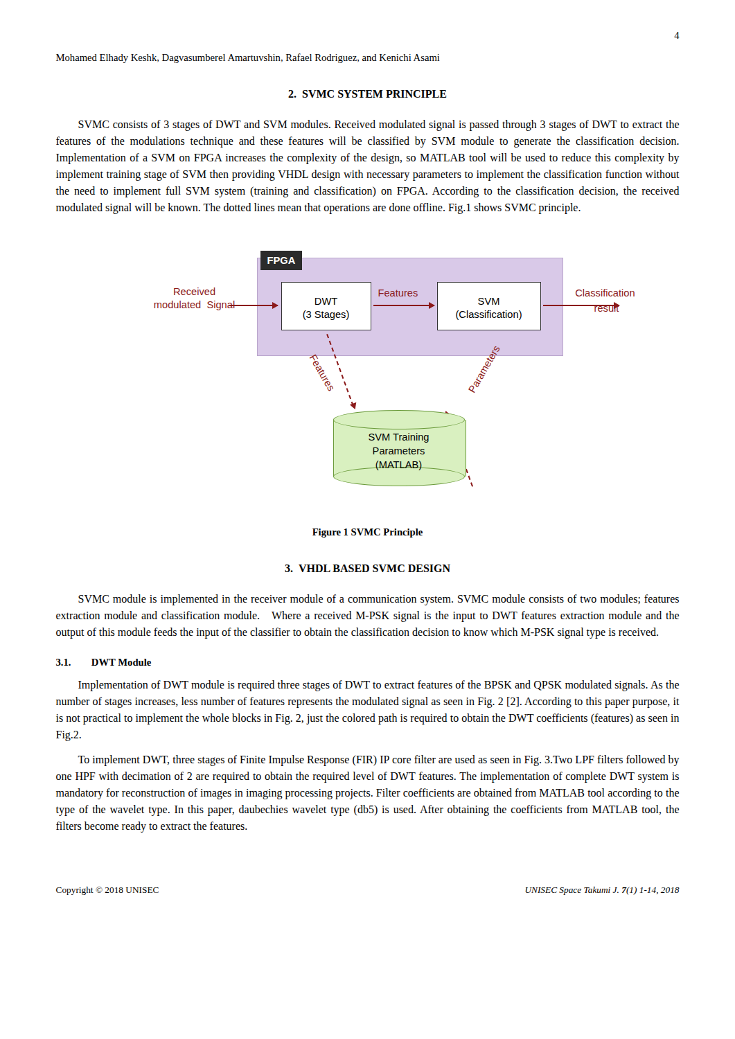4
Mohamed Elhady Keshk, Dagvasumberel Amartuvshin, Rafael Rodriguez, and Kenichi Asami
2. SVMC System Principle
SVMC consists of 3 stages of DWT and SVM modules. Received modulated signal is passed through 3 stages of DWT to extract the features of the modulations technique and these features will be classified by SVM module to generate the classification decision. Implementation of a SVM on FPGA increases the complexity of the design, so MATLAB tool will be used to reduce this complexity by implement training stage of SVM then providing VHDL design with necessary parameters to implement the classification function without the need to implement full SVM system (training and classification) on FPGA. According to the classification decision, the received modulated signal will be known. The dotted lines mean that operations are done offline. Fig.1 shows SVMC principle.
FPGA
Received
modulated Signal
DWT
(3 Stages)
Features
SVM
(Classification)
Classification result
Features
Parameters
SVM Training
Parameters
(MATLAB)
Figure 1 SVMC Principle
3. VHDL Based SVMC Design
SVMC module is implemented in the receiver module of a communication system. SVMC module consists of two modules; features extraction module and classification module. Where a received M-PSK signal is the input to DWT features extraction module and the output of this module feeds the input of the classifier to obtain the classification decision to know which M-PSK signal type is received.
3.1. DWT Module
Implementation of DWT module is required three stages of DWT to extract features of the BPSK and QPSK modulated signals. As the number of stages increases, less number of features represents the modulated signal as seen in Fig. 2 [2]. According to this paper purpose, it is not practical to implement the whole blocks in Fig. 2, just the colored path is required to obtain the DWT coefficients (features) as seen in Fig.2.
To implement DWT, three stages of Finite Impulse Response (FIR) IP core filter are used as seen in Fig. 3.Two LPF filters followed by one HPF with decimation of 2 are required to obtain the required level of DWT features. The implementation of complete DWT system is mandatory for reconstruction of images in imaging processing projects. Filter coefficients are obtained from MATLAB tool according to the type of the wavelet type. In this paper, daubechies wavelet type (db5) is used. After obtaining the coefficients from MATLAB tool, the filters become ready to extract the features.
Copyright © 2018 UNISEC
UNISEC Space Takumi J. 7(1) 1-14, 2018